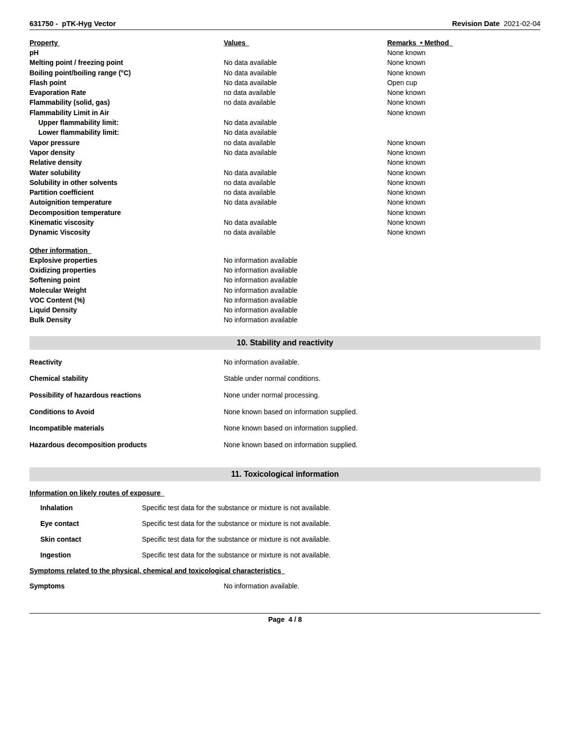631750 - pTK-Hyg Vector
Revision Date 2021-02-04
| Property | Values | Remarks • Method |
| --- | --- | --- |
| pH | | None known |
| Melting point / freezing point | No data available | None known |
| Boiling point/boiling range (°C) | No data available | None known |
| Flash point | No data available | Open cup |
| Evaporation Rate | no data available | None known |
| Flammability (solid, gas) | no data available | None known |
| Flammability Limit in Air | | None known |
| Upper flammability limit: | No data available | |
| Lower flammability limit: | No data available | |
| Vapor pressure | no data available | None known |
| Vapor density | No data available | None known |
| Relative density | | None known |
| Water solubility | No data available | None known |
| Solubility in other solvents | no data available | None known |
| Partition coefficient | no data available | None known |
| Autoignition temperature | No data available | None known |
| Decomposition temperature | | None known |
| Kinematic viscosity | No data available | None known |
| Dynamic Viscosity | no data available | None known |
Other information
| Explosive properties | No information available |
| Oxidizing properties | No information available |
| Softening point | No information available |
| Molecular Weight | No information available |
| VOC Content (%) | No information available |
| Liquid Density | No information available |
| Bulk Density | No information available |
10. Stability and reactivity
| Reactivity | No information available. |
| Chemical stability | Stable under normal conditions. |
| Possibility of hazardous reactions | None under normal processing. |
| Conditions to Avoid | None known based on information supplied. |
| Incompatible materials | None known based on information supplied. |
| Hazardous decomposition products | None known based on information supplied. |
11. Toxicological information
Information on likely routes of exposure
| Inhalation | Specific test data for the substance or mixture is not available. |
| Eye contact | Specific test data for the substance or mixture is not available. |
| Skin contact | Specific test data for the substance or mixture is not available. |
| Ingestion | Specific test data for the substance or mixture is not available. |
Symptoms related to the physical, chemical and toxicological characteristics
| Symptoms | No information available. |
Page 4 / 8